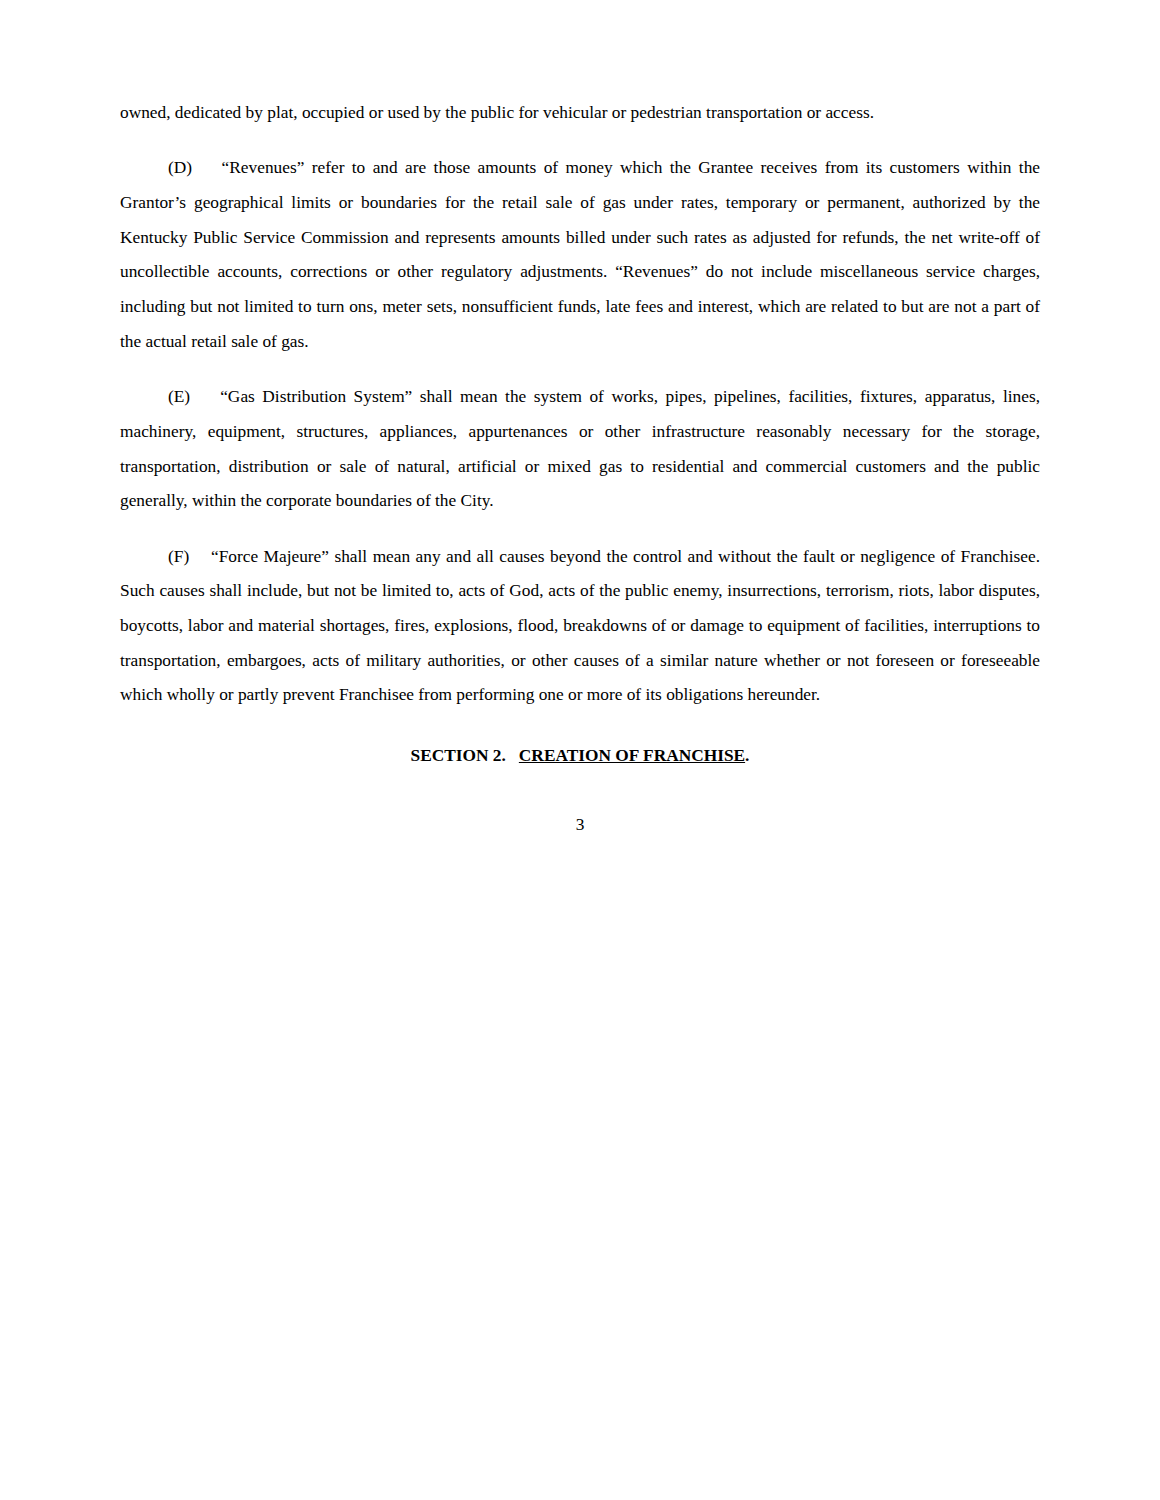owned, dedicated by plat, occupied or used by the public for vehicular or pedestrian transportation or access.
(D) “Revenues” refer to and are those amounts of money which the Grantee receives from its customers within the Grantor’s geographical limits or boundaries for the retail sale of gas under rates, temporary or permanent, authorized by the Kentucky Public Service Commission and represents amounts billed under such rates as adjusted for refunds, the net write-off of uncollectible accounts, corrections or other regulatory adjustments. “Revenues” do not include miscellaneous service charges, including but not limited to turn ons, meter sets, nonsufficient funds, late fees and interest, which are related to but are not a part of the actual retail sale of gas.
(E) “Gas Distribution System” shall mean the system of works, pipes, pipelines, facilities, fixtures, apparatus, lines, machinery, equipment, structures, appliances, appurtenances or other infrastructure reasonably necessary for the storage, transportation, distribution or sale of natural, artificial or mixed gas to residential and commercial customers and the public generally, within the corporate boundaries of the City.
(F) “Force Majeure” shall mean any and all causes beyond the control and without the fault or negligence of Franchisee. Such causes shall include, but not be limited to, acts of God, acts of the public enemy, insurrections, terrorism, riots, labor disputes, boycotts, labor and material shortages, fires, explosions, flood, breakdowns of or damage to equipment of facilities, interruptions to transportation, embargoes, acts of military authorities, or other causes of a similar nature whether or not foreseen or foreseeable which wholly or partly prevent Franchisee from performing one or more of its obligations hereunder.
SECTION 2. CREATION OF FRANCHISE.
3